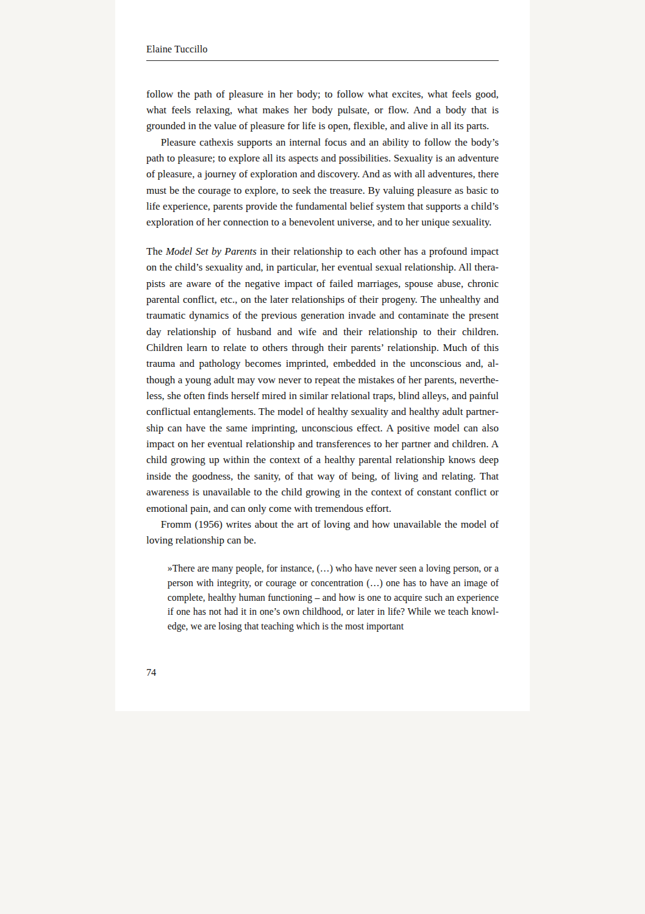Elaine Tuccillo
follow the path of pleasure in her body; to follow what excites, what feels good, what feels relaxing, what makes her body pulsate, or flow. And a body that is grounded in the value of pleasure for life is open, flexible, and alive in all its parts.
Pleasure cathexis supports an internal focus and an ability to follow the body’s path to pleasure; to explore all its aspects and possibilities. Sexuality is an adventure of pleasure, a journey of exploration and discovery. And as with all adventures, there must be the courage to explore, to seek the treasure. By valuing pleasure as basic to life experience, parents provide the fundamental belief system that supports a child’s exploration of her connection to a benevolent universe, and to her unique sexuality.
The Model Set by Parents in their relationship to each other has a profound impact on the child’s sexuality and, in particular, her eventual sexual relationship. All therapists are aware of the negative impact of failed marriages, spouse abuse, chronic parental conflict, etc., on the later relationships of their progeny. The unhealthy and traumatic dynamics of the previous generation invade and contaminate the present day relationship of husband and wife and their relationship to their children. Children learn to relate to others through their parents’ relationship. Much of this trauma and pathology becomes imprinted, embedded in the unconscious and, although a young adult may vow never to repeat the mistakes of her parents, nevertheless, she often finds herself mired in similar relational traps, blind alleys, and painful conflictual entanglements. The model of healthy sexuality and healthy adult partnership can have the same imprinting, unconscious effect. A positive model can also impact on her eventual relationship and transferences to her partner and children. A child growing up within the context of a healthy parental relationship knows deep inside the goodness, the sanity, of that way of being, of living and relating. That awareness is unavailable to the child growing in the context of constant conflict or emotional pain, and can only come with tremendous effort.
Fromm (1956) writes about the art of loving and how unavailable the model of loving relationship can be.
»There are many people, for instance, (…) who have never seen a loving person, or a person with integrity, or courage or concentration (…) one has to have an image of complete, healthy human functioning – and how is one to acquire such an experience if one has not had it in one’s own childhood, or later in life? While we teach knowledge, we are losing that teaching which is the most important
74